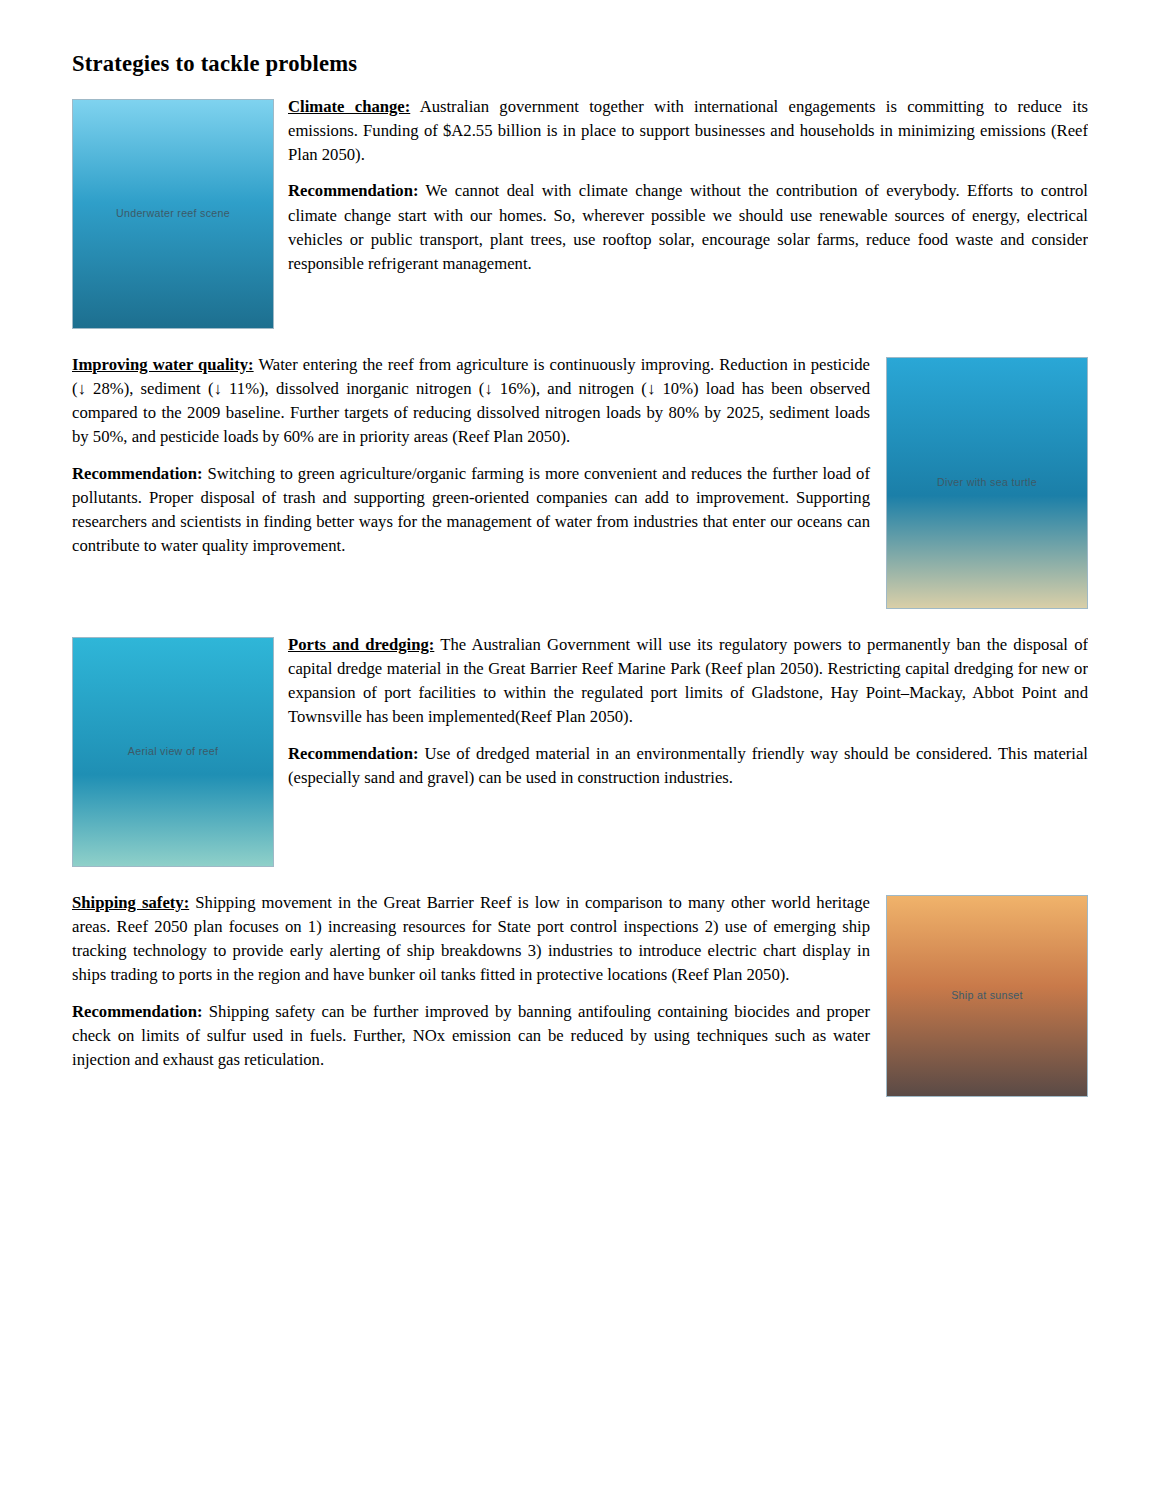Strategies to tackle problems
Underwater reef scene
Climate change: Australian government together with international engagements is committing to reduce its emissions. Funding of $A2.55 billion is in place to support businesses and households in minimizing emissions (Reef Plan 2050).
Recommendation: We cannot deal with climate change without the contribution of everybody. Efforts to control climate change start with our homes. So, wherever possible we should use renewable sources of energy, electrical vehicles or public transport, plant trees, use rooftop solar, encourage solar farms, reduce food waste and consider responsible refrigerant management.
Diver with sea turtle
Improving water quality: Water entering the reef from agriculture is continuously improving. Reduction in pesticide (↓ 28%), sediment (↓ 11%), dissolved inorganic nitrogen (↓ 16%), and nitrogen (↓ 10%) load has been observed compared to the 2009 baseline. Further targets of reducing dissolved nitrogen loads by 80% by 2025, sediment loads by 50%, and pesticide loads by 60% are in priority areas (Reef Plan 2050).
Recommendation: Switching to green agriculture/organic farming is more convenient and reduces the further load of pollutants. Proper disposal of trash and supporting green-oriented companies can add to improvement. Supporting researchers and scientists in finding better ways for the management of water from industries that enter our oceans can contribute to water quality improvement.
Aerial view of reef
Ports and dredging: The Australian Government will use its regulatory powers to permanently ban the disposal of capital dredge material in the Great Barrier Reef Marine Park (Reef plan 2050). Restricting capital dredging for new or expansion of port facilities to within the regulated port limits of Gladstone, Hay Point–Mackay, Abbot Point and Townsville has been implemented(Reef Plan 2050).
Recommendation: Use of dredged material in an environmentally friendly way should be considered. This material (especially sand and gravel) can be used in construction industries.
Ship at sunset
Shipping safety: Shipping movement in the Great Barrier Reef is low in comparison to many other world heritage areas. Reef 2050 plan focuses on 1) increasing resources for State port control inspections 2) use of emerging ship tracking technology to provide early alerting of ship breakdowns 3) industries to introduce electric chart display in ships trading to ports in the region and have bunker oil tanks fitted in protective locations (Reef Plan 2050).
Recommendation: Shipping safety can be further improved by banning antifouling containing biocides and proper check on limits of sulfur used in fuels. Further, NOx emission can be reduced by using techniques such as water injection and exhaust gas reticulation.